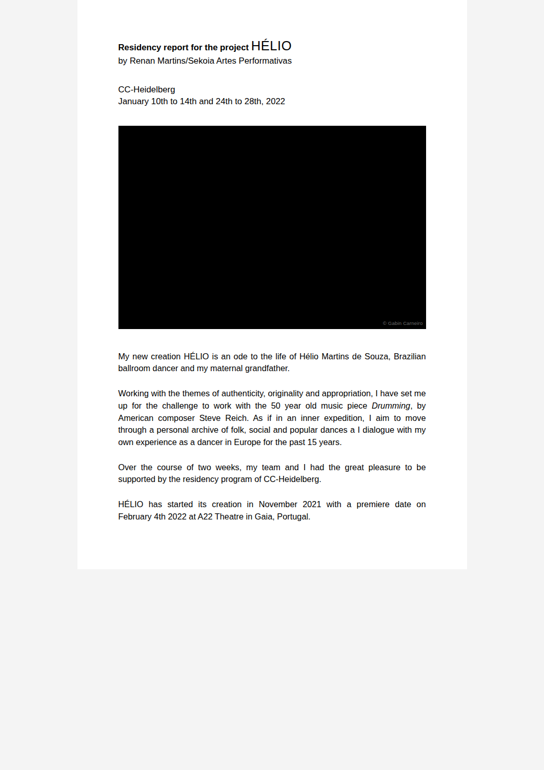Residency report for the project HÉLIO
by Renan Martins/Sekoia Artes Performativas
CC-Heidelberg
January 10th to 14th and 24th to 28th, 2022
© Gabin Carneiro
My new creation HÉLIO is an ode to the life of Hélio Martins de Souza, Brazilian ballroom dancer and my maternal grandfather.
Working with the themes of authenticity, originality and appropriation, I have set me up for the challenge to work with the 50 year old music piece Drumming, by American composer Steve Reich. As if in an inner expedition, I aim to move through a personal archive of folk, social and popular dances a I dialogue with my own experience as a dancer in Europe for the past 15 years.
Over the course of two weeks, my team and I had the great pleasure to be supported by the residency program of CC-Heidelberg.
HÉLIO has started its creation in November 2021 with a premiere date on February 4th 2022 at A22 Theatre in Gaia, Portugal.